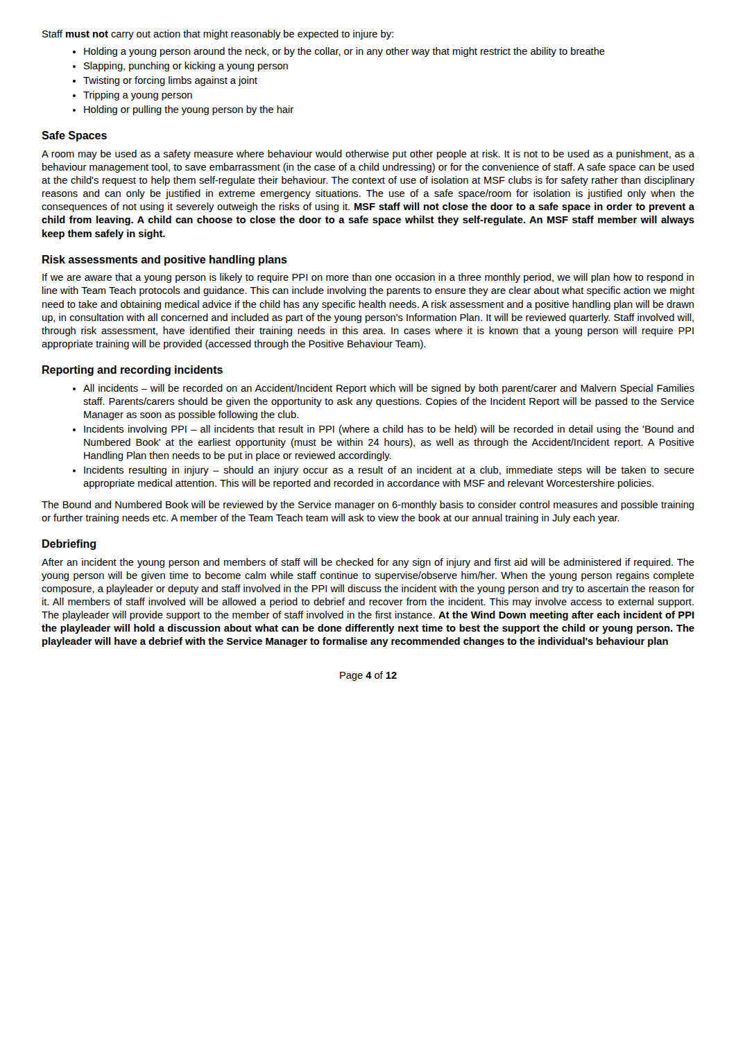Staff must not carry out action that might reasonably be expected to injure by:
Holding a young person around the neck, or by the collar, or in any other way that might restrict the ability to breathe
Slapping, punching or kicking a young person
Twisting or forcing limbs against a joint
Tripping a young person
Holding or pulling the young person by the hair
Safe Spaces
A room may be used as a safety measure where behaviour would otherwise put other people at risk. It is not to be used as a punishment, as a behaviour management tool, to save embarrassment (in the case of a child undressing) or for the convenience of staff. A safe space can be used at the child's request to help them self-regulate their behaviour. The context of use of isolation at MSF clubs is for safety rather than disciplinary reasons and can only be justified in extreme emergency situations. The use of a safe space/room for isolation is justified only when the consequences of not using it severely outweigh the risks of using it. MSF staff will not close the door to a safe space in order to prevent a child from leaving. A child can choose to close the door to a safe space whilst they self-regulate. An MSF staff member will always keep them safely in sight.
Risk assessments and positive handling plans
If we are aware that a young person is likely to require PPI on more than one occasion in a three monthly period, we will plan how to respond in line with Team Teach protocols and guidance. This can include involving the parents to ensure they are clear about what specific action we might need to take and obtaining medical advice if the child has any specific health needs. A risk assessment and a positive handling plan will be drawn up, in consultation with all concerned and included as part of the young person's Information Plan. It will be reviewed quarterly. Staff involved will, through risk assessment, have identified their training needs in this area. In cases where it is known that a young person will require PPI appropriate training will be provided (accessed through the Positive Behaviour Team).
Reporting and recording incidents
All incidents – will be recorded on an Accident/Incident Report which will be signed by both parent/carer and Malvern Special Families staff. Parents/carers should be given the opportunity to ask any questions. Copies of the Incident Report will be passed to the Service Manager as soon as possible following the club.
Incidents involving PPI – all incidents that result in PPI (where a child has to be held) will be recorded in detail using the 'Bound and Numbered Book' at the earliest opportunity (must be within 24 hours), as well as through the Accident/Incident report. A Positive Handling Plan then needs to be put in place or reviewed accordingly.
Incidents resulting in injury – should an injury occur as a result of an incident at a club, immediate steps will be taken to secure appropriate medical attention. This will be reported and recorded in accordance with MSF and relevant Worcestershire policies.
The Bound and Numbered Book will be reviewed by the Service manager on 6-monthly basis to consider control measures and possible training or further training needs etc. A member of the Team Teach team will ask to view the book at our annual training in July each year.
Debriefing
After an incident the young person and members of staff will be checked for any sign of injury and first aid will be administered if required. The young person will be given time to become calm while staff continue to supervise/observe him/her. When the young person regains complete composure, a playleader or deputy and staff involved in the PPI will discuss the incident with the young person and try to ascertain the reason for it. All members of staff involved will be allowed a period to debrief and recover from the incident. This may involve access to external support. The playleader will provide support to the member of staff involved in the first instance. At the Wind Down meeting after each incident of PPI the playleader will hold a discussion about what can be done differently next time to best the support the child or young person. The playleader will have a debrief with the Service Manager to formalise any recommended changes to the individual's behaviour plan
Page 4 of 12